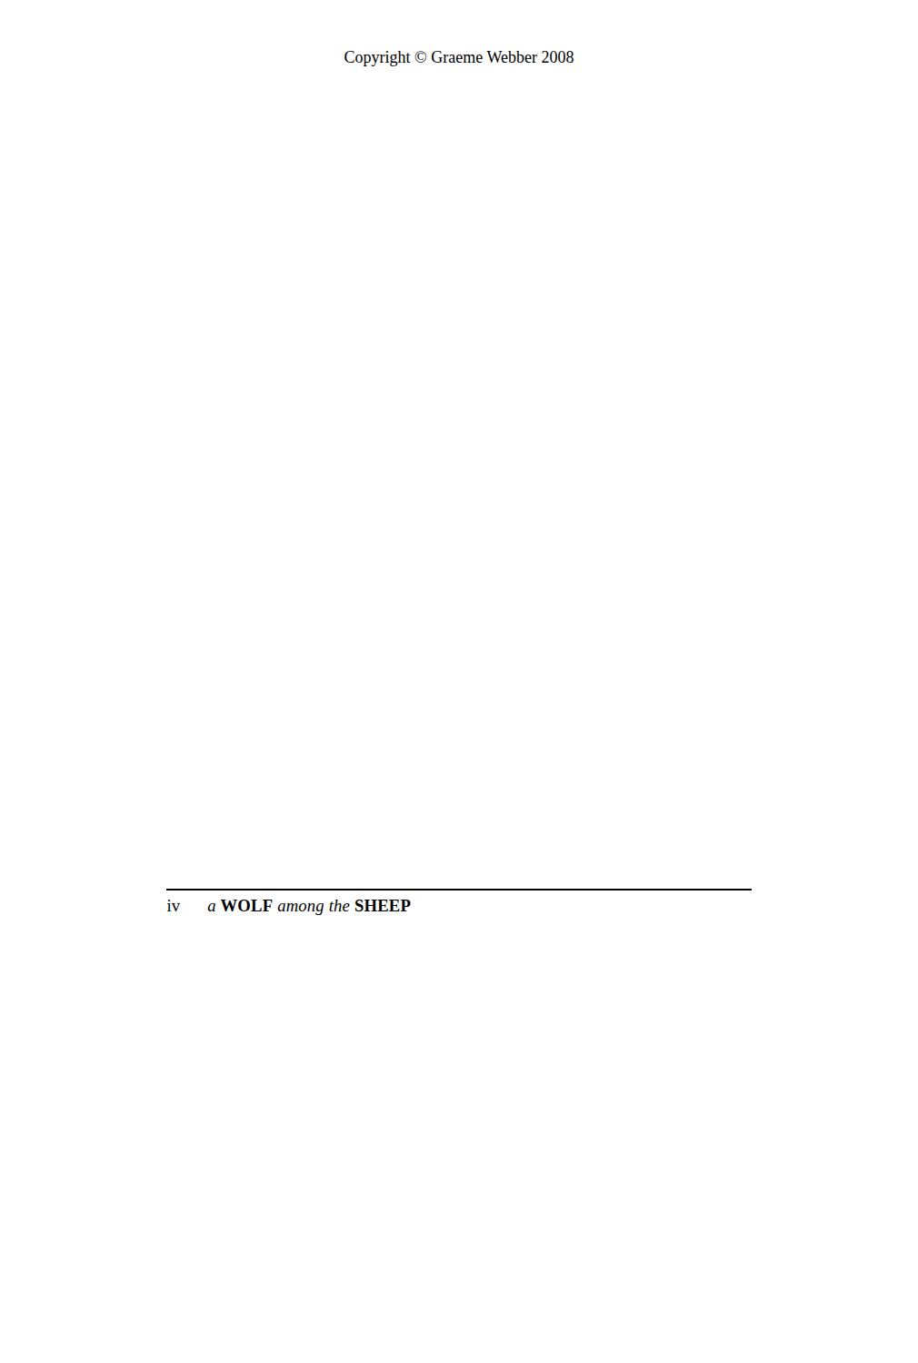Copyright © Graeme Webber 2008
iv a WOLF among the SHEEP